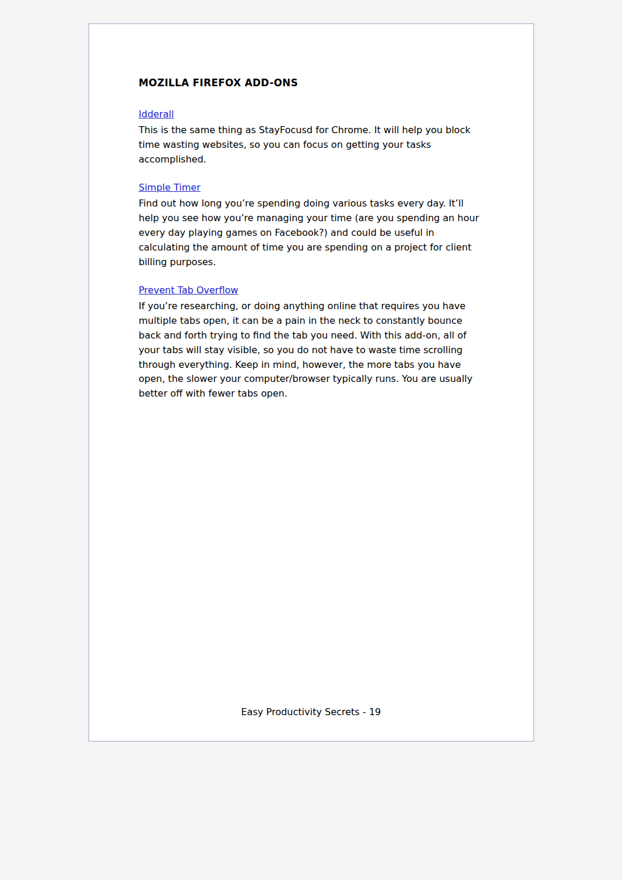MOZILLA FIREFOX ADD-ONS
Idderall
This is the same thing as StayFocusd for Chrome. It will help you block time wasting websites, so you can focus on getting your tasks accomplished.
Simple Timer
Find out how long you’re spending doing various tasks every day. It’ll help you see how you’re managing your time (are you spending an hour every day playing games on Facebook?) and could be useful in calculating the amount of time you are spending on a project for client billing purposes.
Prevent Tab Overflow
If you’re researching, or doing anything online that requires you have multiple tabs open, it can be a pain in the neck to constantly bounce back and forth trying to find the tab you need. With this add-on, all of your tabs will stay visible, so you do not have to waste time scrolling through everything. Keep in mind, however, the more tabs you have open, the slower your computer/browser typically runs. You are usually better off with fewer tabs open.
Easy Productivity Secrets - 19